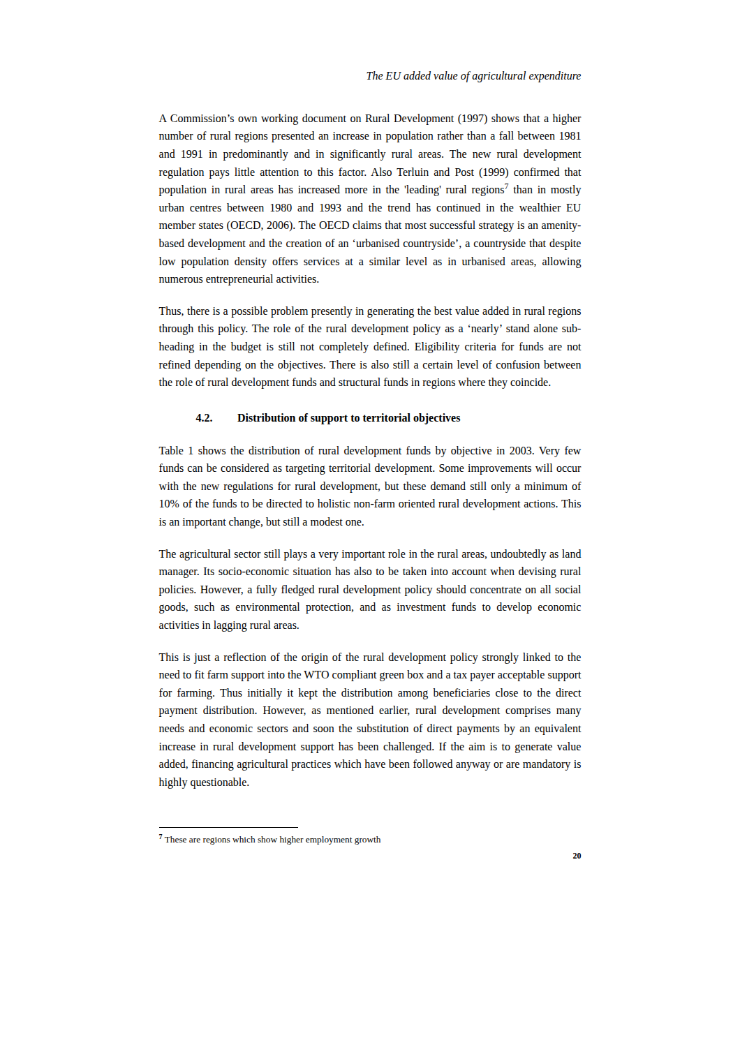The EU added value of agricultural expenditure
A Commission’s own working document on Rural Development (1997) shows that a higher number of rural regions presented an increase in population rather than a fall between 1981 and 1991 in predominantly and in significantly rural areas. The new rural development regulation pays little attention to this factor. Also Terluin and Post (1999) confirmed that population in rural areas has increased more in the 'leading' rural regions7 than in mostly urban centres between 1980 and 1993 and the trend has continued in the wealthier EU member states (OECD, 2006). The OECD claims that most successful strategy is an amenity-based development and the creation of an ‘urbanised countryside’, a countryside that despite low population density offers services at a similar level as in urbanised areas, allowing numerous entrepreneurial activities.
Thus, there is a possible problem presently in generating the best value added in rural regions through this policy. The role of the rural development policy as a ‘nearly’ stand alone sub-heading in the budget is still not completely defined. Eligibility criteria for funds are not refined depending on the objectives. There is also still a certain level of confusion between the role of rural development funds and structural funds in regions where they coincide.
4.2. Distribution of support to territorial objectives
Table 1 shows the distribution of rural development funds by objective in 2003. Very few funds can be considered as targeting territorial development. Some improvements will occur with the new regulations for rural development, but these demand still only a minimum of 10% of the funds to be directed to holistic non-farm oriented rural development actions. This is an important change, but still a modest one.
The agricultural sector still plays a very important role in the rural areas, undoubtedly as land manager. Its socio-economic situation has also to be taken into account when devising rural policies. However, a fully fledged rural development policy should concentrate on all social goods, such as environmental protection, and as investment funds to develop economic activities in lagging rural areas.
This is just a reflection of the origin of the rural development policy strongly linked to the need to fit farm support into the WTO compliant green box and a tax payer acceptable support for farming. Thus initially it kept the distribution among beneficiaries close to the direct payment distribution. However, as mentioned earlier, rural development comprises many needs and economic sectors and soon the substitution of direct payments by an equivalent increase in rural development support has been challenged. If the aim is to generate value added, financing agricultural practices which have been followed anyway or are mandatory is highly questionable.
7 These are regions which show higher employment growth
20